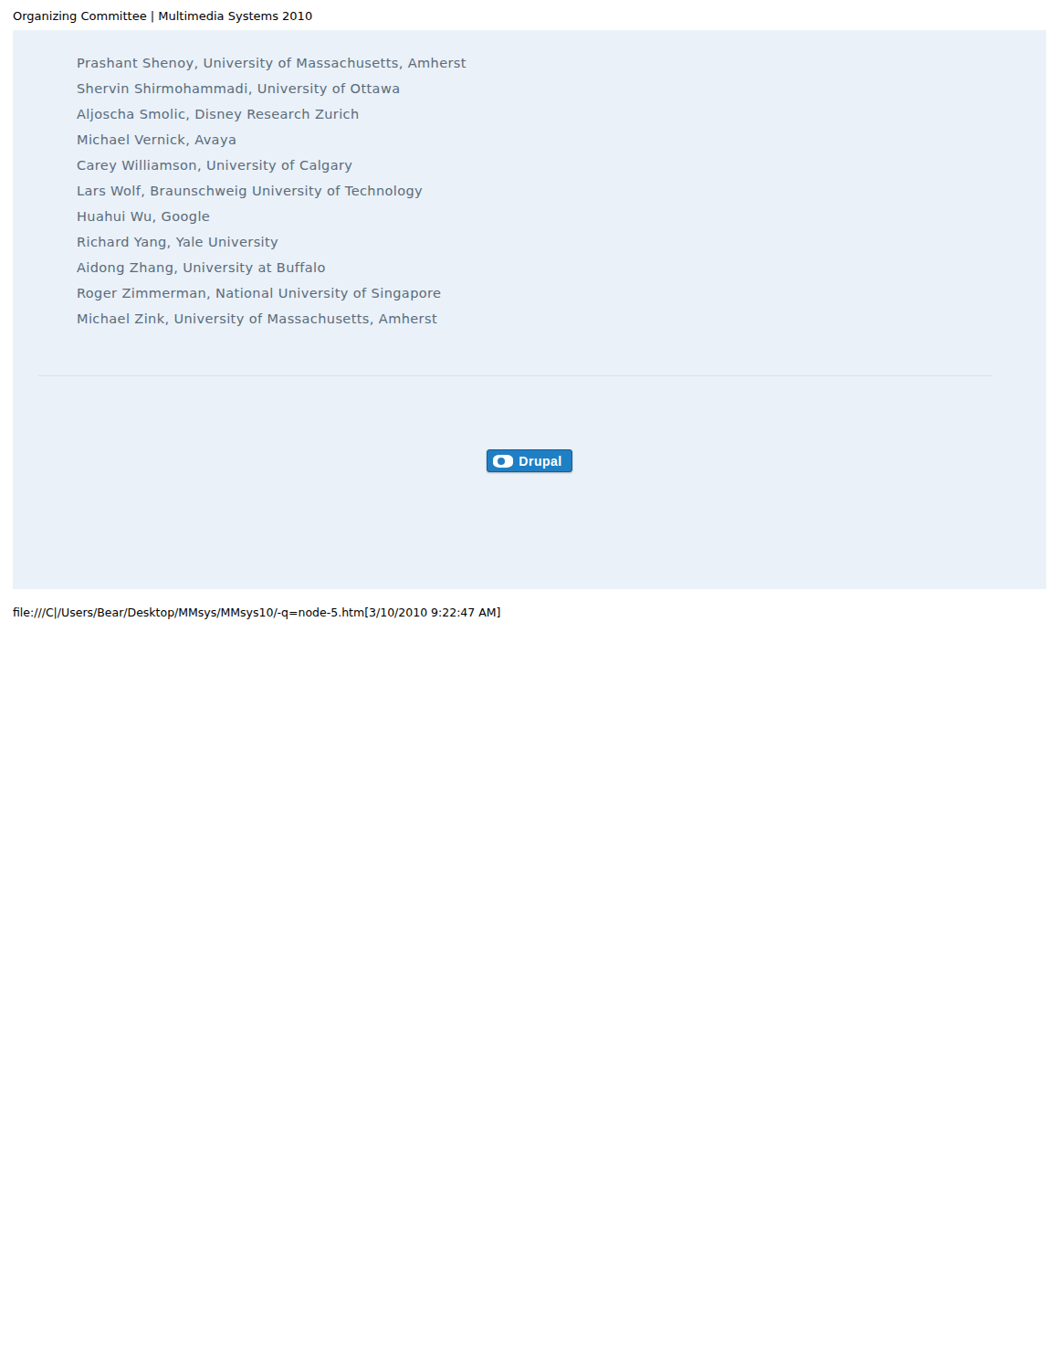Organizing Committee | Multimedia Systems 2010
Prashant Shenoy, University of Massachusetts, Amherst
Shervin Shirmohammadi, University of Ottawa
Aljoscha Smolic, Disney Research Zurich
Michael Vernick, Avaya
Carey Williamson, University of Calgary
Lars Wolf, Braunschweig University of Technology
Huahui Wu, Google
Richard Yang, Yale University
Aidong Zhang, University at Buffalo
Roger Zimmerman, National University of Singapore
Michael Zink, University of Massachusetts, Amherst
Drupal
file:///C|/Users/Bear/Desktop/MMsys/MMsys10/-q=node-5.htm[3/10/2010 9:22:47 AM]